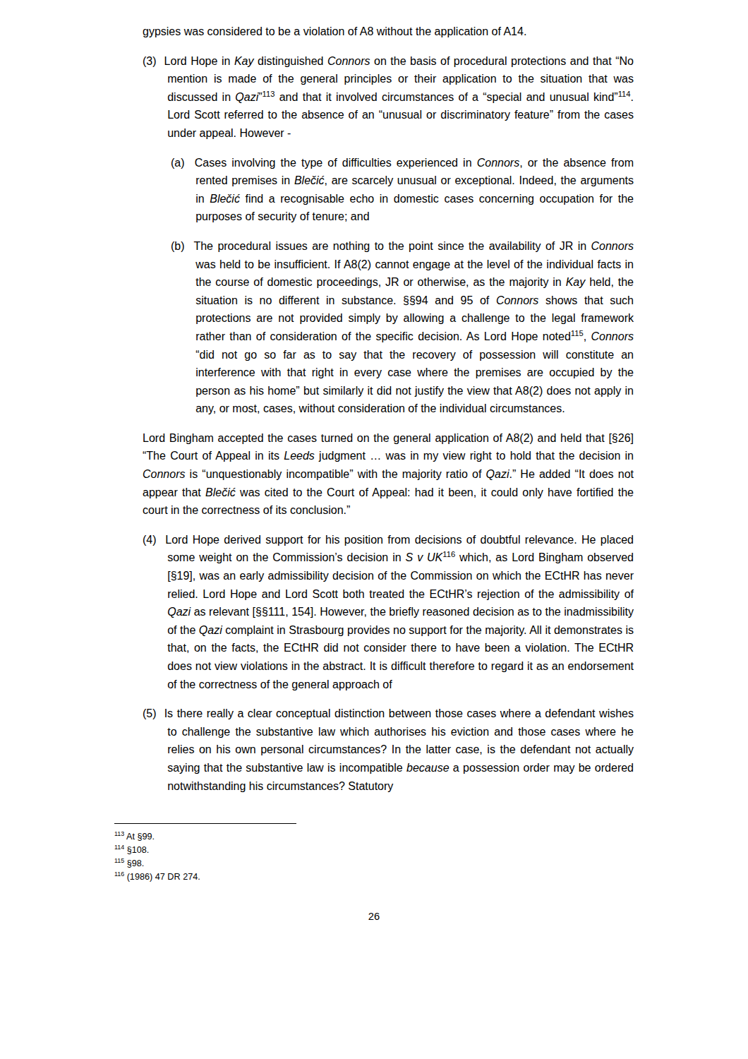gypsies was considered to be a violation of A8 without the application of A14.
(3) Lord Hope in Kay distinguished Connors on the basis of procedural protections and that “No mention is made of the general principles or their application to the situation that was discussed in Qazi”113 and that it involved circumstances of a “special and unusual kind”114. Lord Scott referred to the absence of an “unusual or discriminatory feature” from the cases under appeal. However -
(a) Cases involving the type of difficulties experienced in Connors, or the absence from rented premises in Blečić, are scarcely unusual or exceptional. Indeed, the arguments in Blečić find a recognisable echo in domestic cases concerning occupation for the purposes of security of tenure; and
(b) The procedural issues are nothing to the point since the availability of JR in Connors was held to be insufficient. If A8(2) cannot engage at the level of the individual facts in the course of domestic proceedings, JR or otherwise, as the majority in Kay held, the situation is no different in substance. §§94 and 95 of Connors shows that such protections are not provided simply by allowing a challenge to the legal framework rather than of consideration of the specific decision. As Lord Hope noted115, Connors “did not go so far as to say that the recovery of possession will constitute an interference with that right in every case where the premises are occupied by the person as his home” but similarly it did not justify the view that A8(2) does not apply in any, or most, cases, without consideration of the individual circumstances.
Lord Bingham accepted the cases turned on the general application of A8(2) and held that [§26] “The Court of Appeal in its Leeds judgment … was in my view right to hold that the decision in Connors is “unquestionably incompatible” with the majority ratio of Qazi.” He added “It does not appear that Blečić was cited to the Court of Appeal: had it been, it could only have fortified the court in the correctness of its conclusion.”
(4) Lord Hope derived support for his position from decisions of doubtful relevance. He placed some weight on the Commission’s decision in S v UK116 which, as Lord Bingham observed [§19], was an early admissibility decision of the Commission on which the ECtHR has never relied. Lord Hope and Lord Scott both treated the ECtHR’s rejection of the admissibility of Qazi as relevant [§§111, 154]. However, the briefly reasoned decision as to the inadmissibility of the Qazi complaint in Strasbourg provides no support for the majority. All it demonstrates is that, on the facts, the ECtHR did not consider there to have been a violation. The ECtHR does not view violations in the abstract. It is difficult therefore to regard it as an endorsement of the correctness of the general approach of
(5) Is there really a clear conceptual distinction between those cases where a defendant wishes to challenge the substantive law which authorises his eviction and those cases where he relies on his own personal circumstances? In the latter case, is the defendant not actually saying that the substantive law is incompatible because a possession order may be ordered notwithstanding his circumstances? Statutory
113 At §99.
114 §108.
115 §98.
116 (1986) 47 DR 274.
26